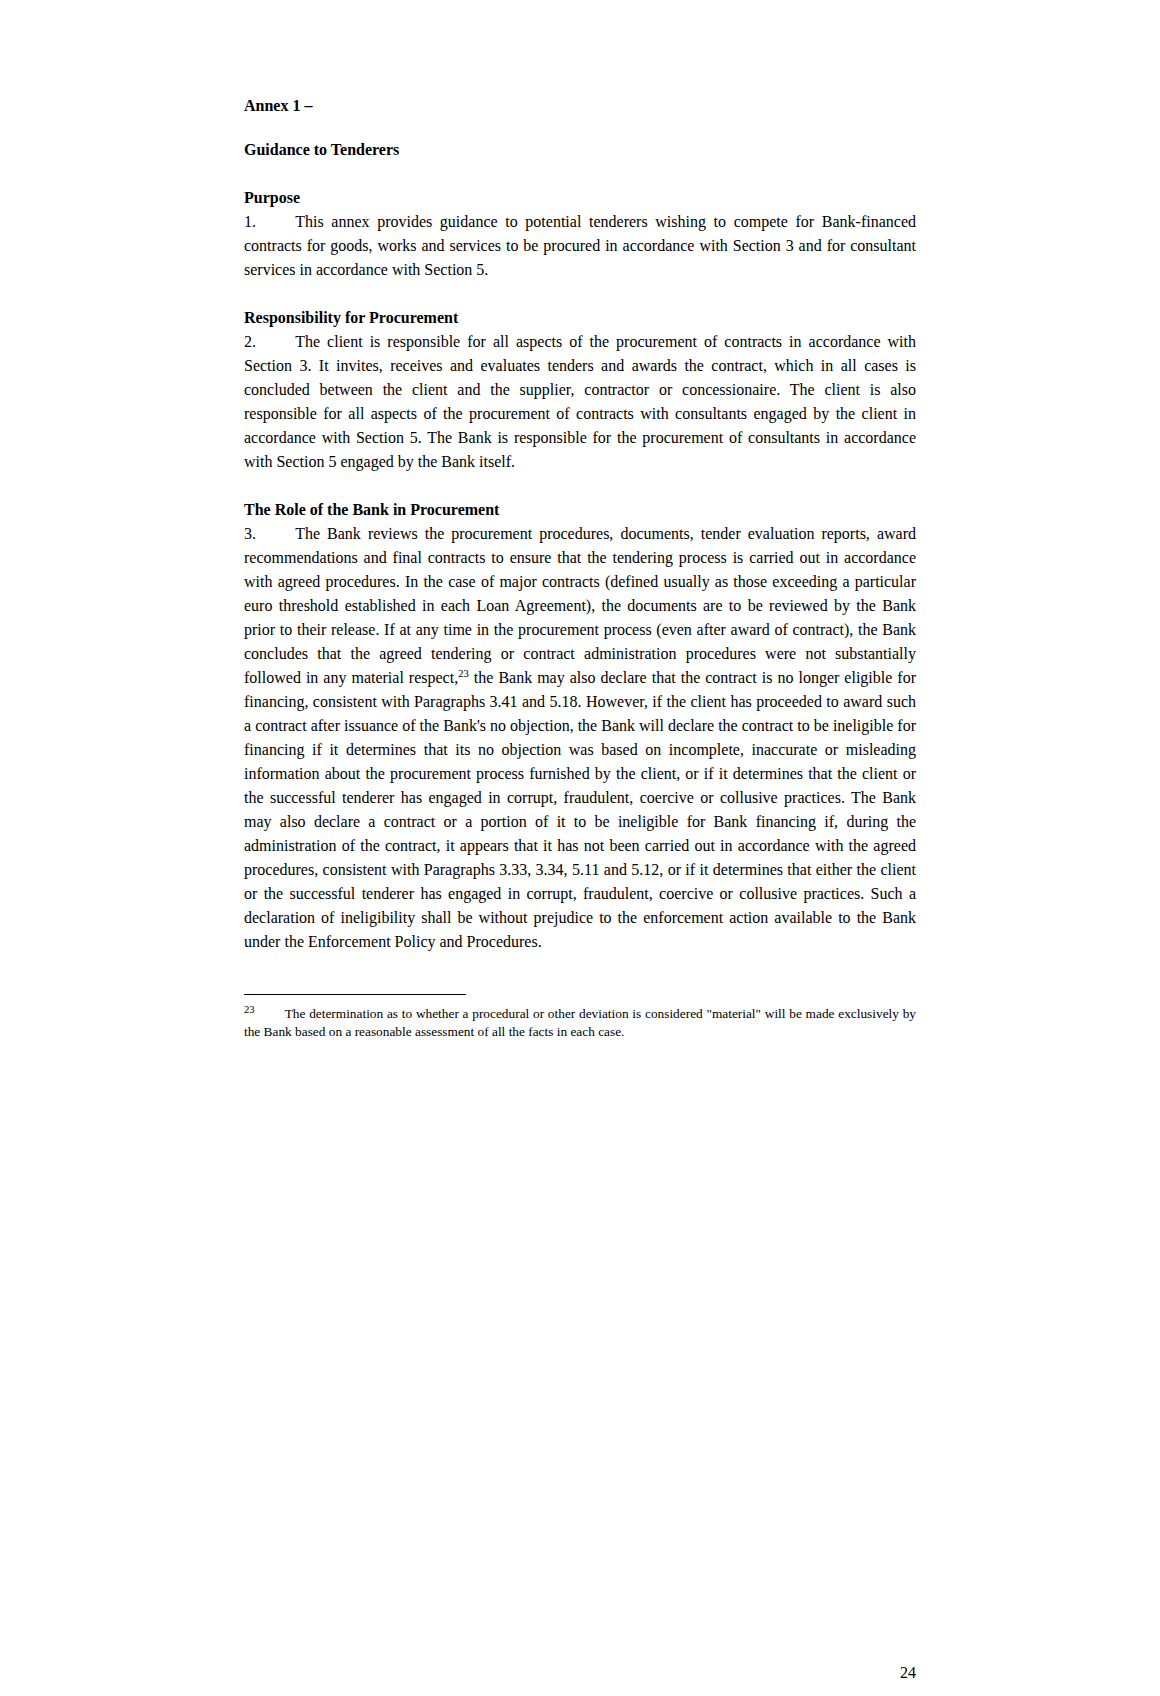Annex 1 –Guidance to Tenderers
Purpose
1. This annex provides guidance to potential tenderers wishing to compete for Bank-financed contracts for goods, works and services to be procured in accordance with Section 3 and for consultant services in accordance with Section 5.
Responsibility for Procurement
2. The client is responsible for all aspects of the procurement of contracts in accordance with Section 3. It invites, receives and evaluates tenders and awards the contract, which in all cases is concluded between the client and the supplier, contractor or concessionaire. The client is also responsible for all aspects of the procurement of contracts with consultants engaged by the client in accordance with Section 5. The Bank is responsible for the procurement of consultants in accordance with Section 5 engaged by the Bank itself.
The Role of the Bank in Procurement
3. The Bank reviews the procurement procedures, documents, tender evaluation reports, award recommendations and final contracts to ensure that the tendering process is carried out in accordance with agreed procedures. In the case of major contracts (defined usually as those exceeding a particular euro threshold established in each Loan Agreement), the documents are to be reviewed by the Bank prior to their release. If at any time in the procurement process (even after award of contract), the Bank concludes that the agreed tendering or contract administration procedures were not substantially followed in any material respect,23 the Bank may also declare that the contract is no longer eligible for financing, consistent with Paragraphs 3.41 and 5.18. However, if the client has proceeded to award such a contract after issuance of the Bank's no objection, the Bank will declare the contract to be ineligible for financing if it determines that its no objection was based on incomplete, inaccurate or misleading information about the procurement process furnished by the client, or if it determines that the client or the successful tenderer has engaged in corrupt, fraudulent, coercive or collusive practices. The Bank may also declare a contract or a portion of it to be ineligible for Bank financing if, during the administration of the contract, it appears that it has not been carried out in accordance with the agreed procedures, consistent with Paragraphs 3.33, 3.34, 5.11 and 5.12, or if it determines that either the client or the successful tenderer has engaged in corrupt, fraudulent, coercive or collusive practices. Such a declaration of ineligibility shall be without prejudice to the enforcement action available to the Bank under the Enforcement Policy and Procedures.
23 The determination as to whether a procedural or other deviation is considered "material" will be made exclusively by the Bank based on a reasonable assessment of all the facts in each case.
24